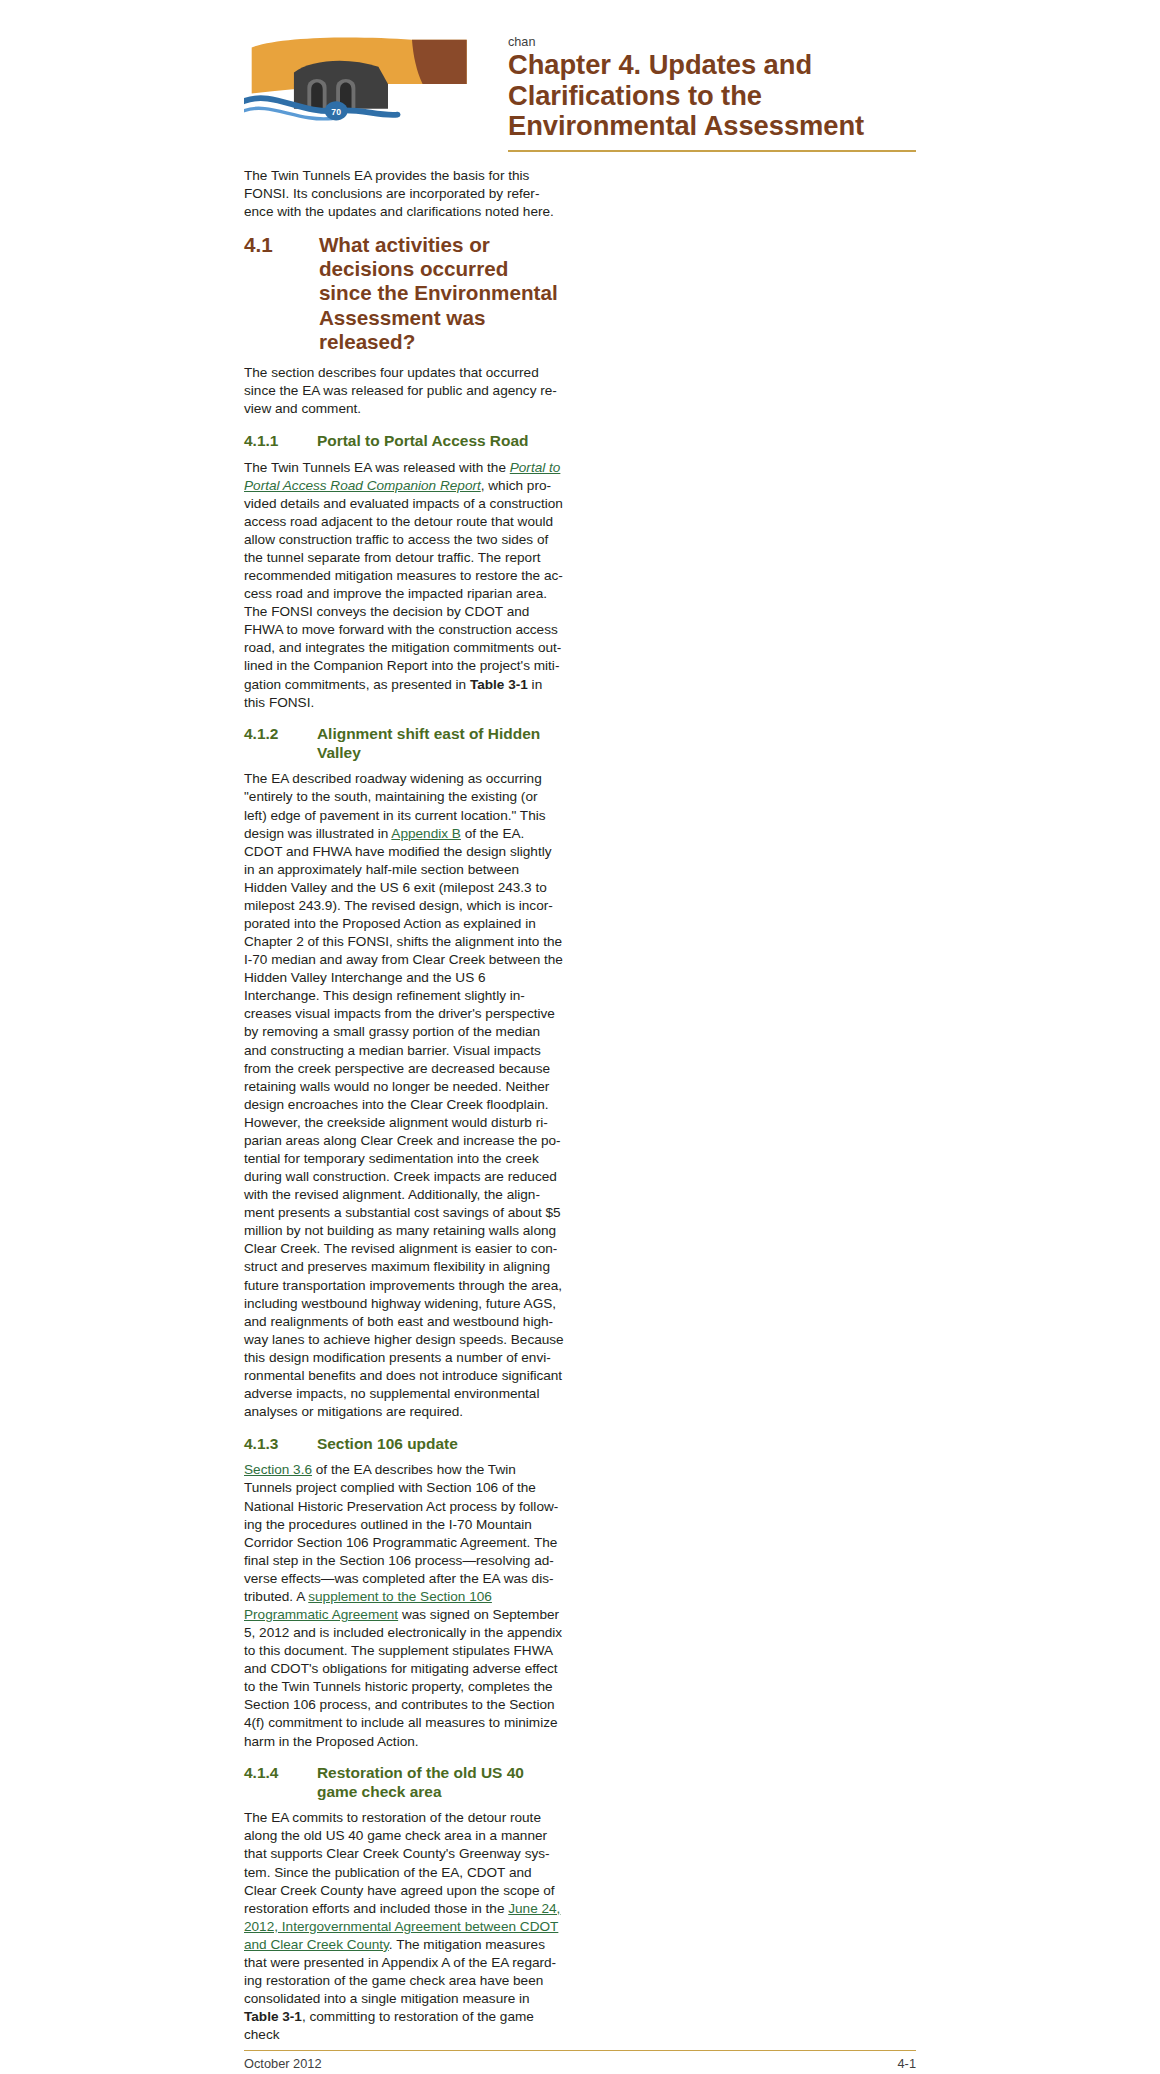70
chan
Chapter 4. Updates and Clarifications to the Environmental Assessment
The Twin Tunnels EA provides the basis for this FONSI. Its conclusions are incorporated by reference with the updates and clarifications noted here.
4.1 What activities or decisions occurred since the Environmental Assessment was released?
The section describes four updates that occurred since the EA was released for public and agency review and comment.
4.1.1 Portal to Portal Access Road
The Twin Tunnels EA was released with the Portal to Portal Access Road Companion Report, which provided details and evaluated impacts of a construction access road adjacent to the detour route that would allow construction traffic to access the two sides of the tunnel separate from detour traffic. The report recommended mitigation measures to restore the access road and improve the impacted riparian area. The FONSI conveys the decision by CDOT and FHWA to move forward with the construction access road, and integrates the mitigation commitments outlined in the Companion Report into the project's mitigation commitments, as presented in Table 3-1 in this FONSI.
4.1.2 Alignment shift east of Hidden Valley
The EA described roadway widening as occurring "entirely to the south, maintaining the existing (or left) edge of pavement in its current location." This design was illustrated in Appendix B of the EA. CDOT and FHWA have modified the design slightly in an approximately half-mile section between Hidden Valley and the US 6 exit (milepost 243.3 to milepost 243.9). The revised design, which is incorporated into the Proposed Action as explained in Chapter 2 of this FONSI, shifts the alignment into the I-70 median and away from Clear Creek between the Hidden Valley Interchange and the US 6 Interchange. This design refinement slightly increases visual impacts from the driver's perspective by removing a small grassy portion of the median and constructing a median barrier. Visual impacts from the creek perspective are decreased because retaining walls would no longer be needed. Neither design encroaches into the Clear Creek floodplain. However, the creekside alignment would disturb riparian areas along Clear Creek and increase the potential for temporary sedimentation into the creek during wall construction. Creek impacts are reduced with the revised alignment. Additionally, the alignment presents a substantial cost savings of about $5 million by not building as many retaining walls along Clear Creek. The revised alignment is easier to construct and preserves maximum flexibility in aligning future transportation improvements through the area, including westbound highway widening, future AGS, and realignments of both east and westbound highway lanes to achieve higher design speeds. Because this design modification presents a number of environmental benefits and does not introduce significant adverse impacts, no supplemental environmental analyses or mitigations are required.
4.1.3 Section 106 update
Section 3.6 of the EA describes how the Twin Tunnels project complied with Section 106 of the National Historic Preservation Act process by following the procedures outlined in the I-70 Mountain Corridor Section 106 Programmatic Agreement. The final step in the Section 106 process—resolving adverse effects—was completed after the EA was distributed. A supplement to the Section 106 Programmatic Agreement was signed on September 5, 2012 and is included electronically in the appendix to this document. The supplement stipulates FHWA and CDOT's obligations for mitigating adverse effect to the Twin Tunnels historic property, completes the Section 106 process, and contributes to the Section 4(f) commitment to include all measures to minimize harm in the Proposed Action.
4.1.4 Restoration of the old US 40 game check area
The EA commits to restoration of the detour route along the old US 40 game check area in a manner that supports Clear Creek County's Greenway system. Since the publication of the EA, CDOT and Clear Creek County have agreed upon the scope of restoration efforts and included those in the June 24, 2012, Intergovernmental Agreement between CDOT and Clear Creek County. The mitigation measures that were presented in Appendix A of the EA regarding restoration of the game check area have been consolidated into a single mitigation measure in Table 3-1, committing to restoration of the game check
October 2012
4-1